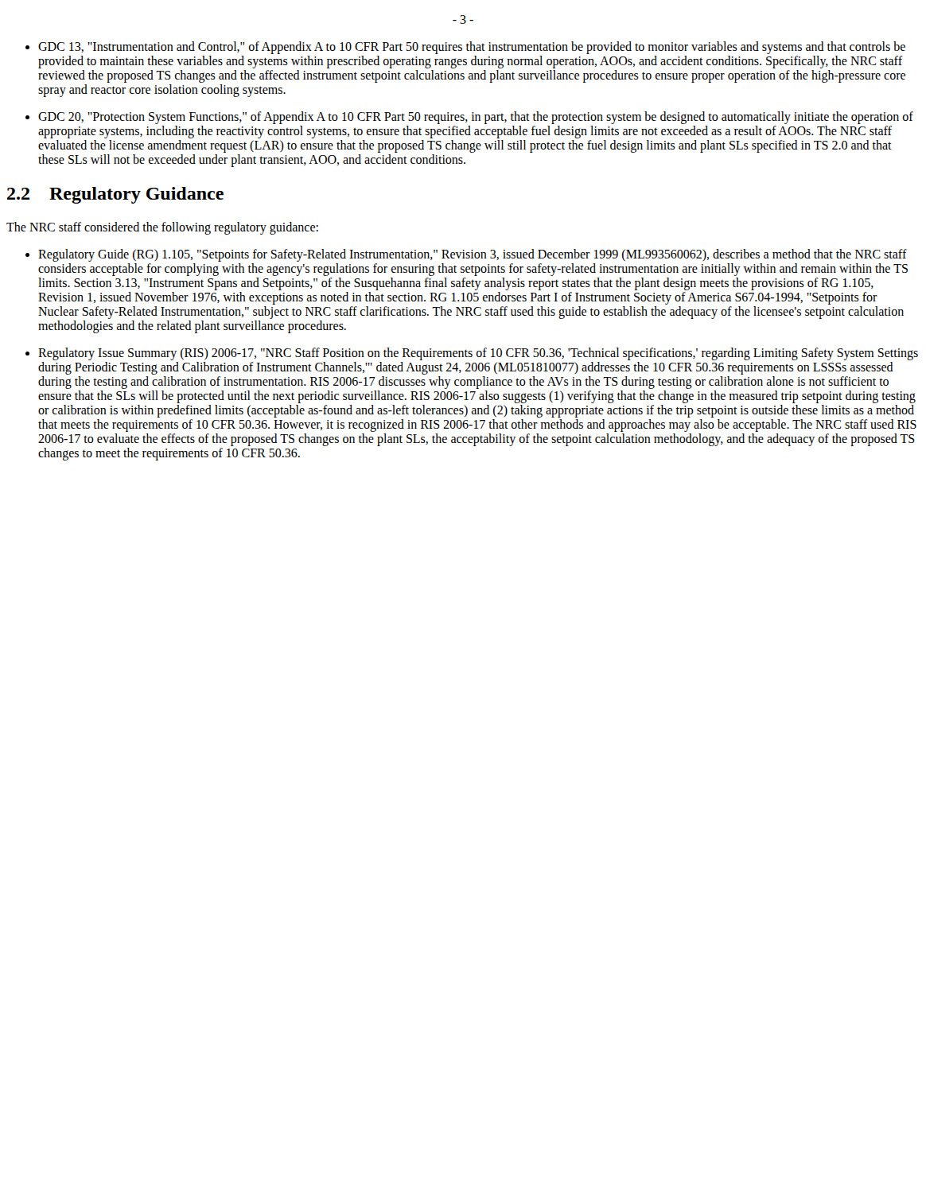- 3 -
GDC 13, "Instrumentation and Control," of Appendix A to 10 CFR Part 50 requires that instrumentation be provided to monitor variables and systems and that controls be provided to maintain these variables and systems within prescribed operating ranges during normal operation, AOOs, and accident conditions. Specifically, the NRC staff reviewed the proposed TS changes and the affected instrument setpoint calculations and plant surveillance procedures to ensure proper operation of the high-pressure core spray and reactor core isolation cooling systems.
GDC 20, "Protection System Functions," of Appendix A to 10 CFR Part 50 requires, in part, that the protection system be designed to automatically initiate the operation of appropriate systems, including the reactivity control systems, to ensure that specified acceptable fuel design limits are not exceeded as a result of AOOs. The NRC staff evaluated the license amendment request (LAR) to ensure that the proposed TS change will still protect the fuel design limits and plant SLs specified in TS 2.0 and that these SLs will not be exceeded under plant transient, AOO, and accident conditions.
2.2 Regulatory Guidance
The NRC staff considered the following regulatory guidance:
Regulatory Guide (RG) 1.105, "Setpoints for Safety-Related Instrumentation," Revision 3, issued December 1999 (ML993560062), describes a method that the NRC staff considers acceptable for complying with the agency's regulations for ensuring that setpoints for safety-related instrumentation are initially within and remain within the TS limits. Section 3.13, "Instrument Spans and Setpoints," of the Susquehanna final safety analysis report states that the plant design meets the provisions of RG 1.105, Revision 1, issued November 1976, with exceptions as noted in that section. RG 1.105 endorses Part I of Instrument Society of America S67.04-1994, "Setpoints for Nuclear Safety-Related Instrumentation," subject to NRC staff clarifications. The NRC staff used this guide to establish the adequacy of the licensee's setpoint calculation methodologies and the related plant surveillance procedures.
Regulatory Issue Summary (RIS) 2006-17, "NRC Staff Position on the Requirements of 10 CFR 50.36, 'Technical specifications,' regarding Limiting Safety System Settings during Periodic Testing and Calibration of Instrument Channels,'" dated August 24, 2006 (ML051810077) addresses the 10 CFR 50.36 requirements on LSSSs assessed during the testing and calibration of instrumentation. RIS 2006-17 discusses why compliance to the AVs in the TS during testing or calibration alone is not sufficient to ensure that the SLs will be protected until the next periodic surveillance. RIS 2006-17 also suggests (1) verifying that the change in the measured trip setpoint during testing or calibration is within predefined limits (acceptable as-found and as-left tolerances) and (2) taking appropriate actions if the trip setpoint is outside these limits as a method that meets the requirements of 10 CFR 50.36. However, it is recognized in RIS 2006-17 that other methods and approaches may also be acceptable. The NRC staff used RIS 2006-17 to evaluate the effects of the proposed TS changes on the plant SLs, the acceptability of the setpoint calculation methodology, and the adequacy of the proposed TS changes to meet the requirements of 10 CFR 50.36.